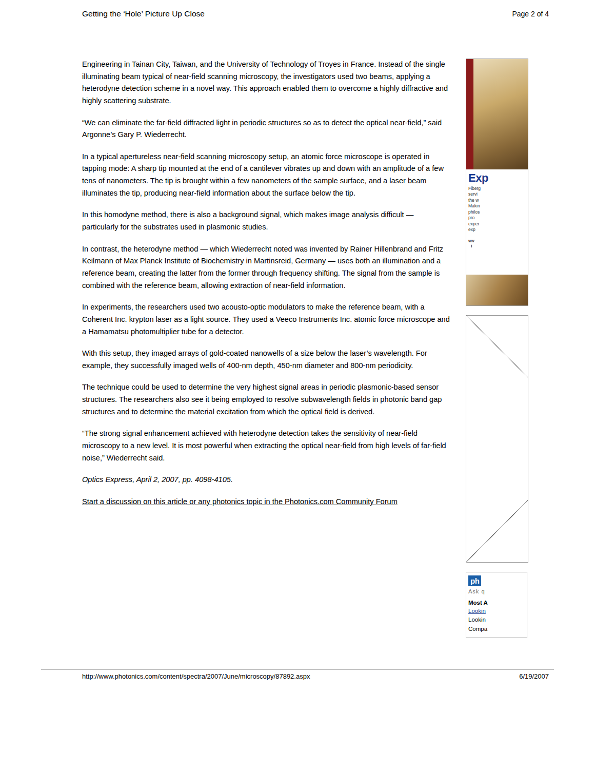Getting the ‘Hole’ Picture Up Close
Page 2 of 4
Engineering in Tainan City, Taiwan, and the University of Technology of Troyes in France. Instead of the single illuminating beam typical of near-field scanning microscopy, the investigators used two beams, applying a heterodyne detection scheme in a novel way. This approach enabled them to overcome a highly diffractive and highly scattering substrate.
“We can eliminate the far-field diffracted light in periodic structures so as to detect the optical near-field,” said Argonne’s Gary P. Wiederrecht.
In a typical apertureless near-field scanning microscopy setup, an atomic force microscope is operated in tapping mode: A sharp tip mounted at the end of a cantilever vibrates up and down with an amplitude of a few tens of nanometers. The tip is brought within a few nanometers of the sample surface, and a laser beam illuminates the tip, producing near-field information about the surface below the tip.
In this homodyne method, there is also a background signal, which makes image analysis difficult — particularly for the substrates used in plasmonic studies.
In contrast, the heterodyne method — which Wiederrecht noted was invented by Rainer Hillenbrand and Fritz Keilmann of Max Planck Institute of Biochemistry in Martinsreid, Germany — uses both an illumination and a reference beam, creating the latter from the former through frequency shifting. The signal from the sample is combined with the reference beam, allowing extraction of near-field information.
In experiments, the researchers used two acousto-optic modulators to make the reference beam, with a Coherent Inc. krypton laser as a light source. They used a Veeco Instruments Inc. atomic force microscope and a Hamamatsu photomultiplier tube for a detector.
With this setup, they imaged arrays of gold-coated nanowells of a size below the laser’s wavelength. For example, they successfully imaged wells of 400-nm depth, 450-nm diameter and 800-nm periodicity.
The technique could be used to determine the very highest signal areas in periodic plasmonic-based sensor structures. The researchers also see it being employed to resolve subwavelength fields in photonic band gap structures and to determine the material excitation from which the optical field is derived.
“The strong signal enhancement achieved with heterodyne detection takes the sensitivity of near-field microscopy to a new level. It is most powerful when extracting the optical near-field from high levels of far-field noise,” Wiederrecht said.
Optics Express, April 2, 2007, pp. 4098-4105.
Start a discussion on this article or any photonics topic in the Photonics.com Community Forum
Exp
Fiberg
servi
the w
Makin
philos
pro
exper
exp
wv
i
ph
Ask q
Most A
Lookin Lookin Compa
http://www.photonics.com/content/spectra/2007/June/microscopy/87892.aspx
6/19/2007